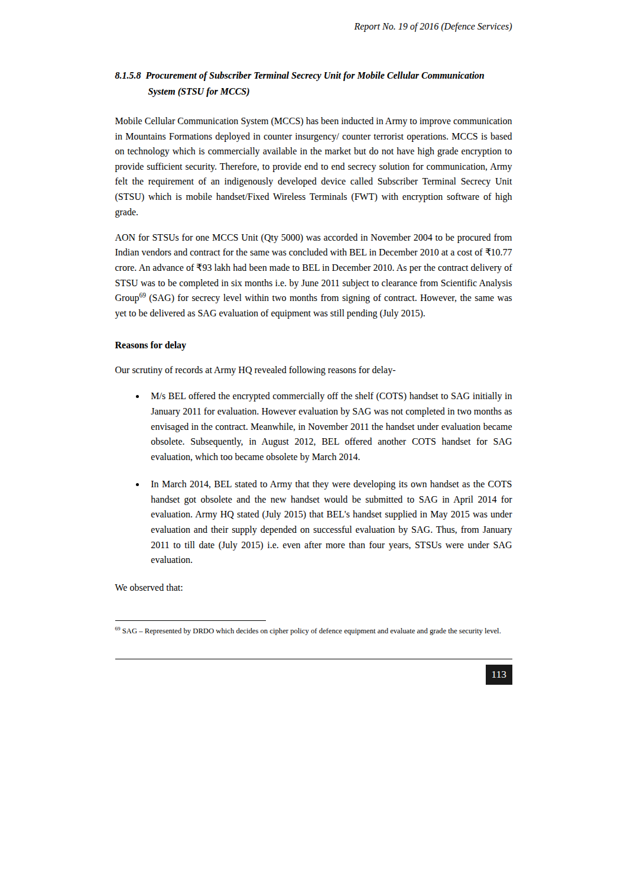Report No. 19 of 2016 (Defence Services)
8.1.5.8 Procurement of Subscriber Terminal Secrecy Unit for Mobile Cellular Communication System (STSU for MCCS)
Mobile Cellular Communication System (MCCS) has been inducted in Army to improve communication in Mountains Formations deployed in counter insurgency/ counter terrorist operations. MCCS is based on technology which is commercially available in the market but do not have high grade encryption to provide sufficient security. Therefore, to provide end to end secrecy solution for communication, Army felt the requirement of an indigenously developed device called Subscriber Terminal Secrecy Unit (STSU) which is mobile handset/Fixed Wireless Terminals (FWT) with encryption software of high grade.
AON for STSUs for one MCCS Unit (Qty 5000) was accorded in November 2004 to be procured from Indian vendors and contract for the same was concluded with BEL in December 2010 at a cost of ₹10.77 crore. An advance of ₹93 lakh had been made to BEL in December 2010. As per the contract delivery of STSU was to be completed in six months i.e. by June 2011 subject to clearance from Scientific Analysis Group69 (SAG) for secrecy level within two months from signing of contract. However, the same was yet to be delivered as SAG evaluation of equipment was still pending (July 2015).
Reasons for delay
Our scrutiny of records at Army HQ revealed following reasons for delay-
M/s BEL offered the encrypted commercially off the shelf (COTS) handset to SAG initially in January 2011 for evaluation. However evaluation by SAG was not completed in two months as envisaged in the contract. Meanwhile, in November 2011 the handset under evaluation became obsolete. Subsequently, in August 2012, BEL offered another COTS handset for SAG evaluation, which too became obsolete by March 2014.
In March 2014, BEL stated to Army that they were developing its own handset as the COTS handset got obsolete and the new handset would be submitted to SAG in April 2014 for evaluation. Army HQ stated (July 2015) that BEL's handset supplied in May 2015 was under evaluation and their supply depended on successful evaluation by SAG. Thus, from January 2011 to till date (July 2015) i.e. even after more than four years, STSUs were under SAG evaluation.
We observed that:
69 SAG – Represented by DRDO which decides on cipher policy of defence equipment and evaluate and grade the security level.
113